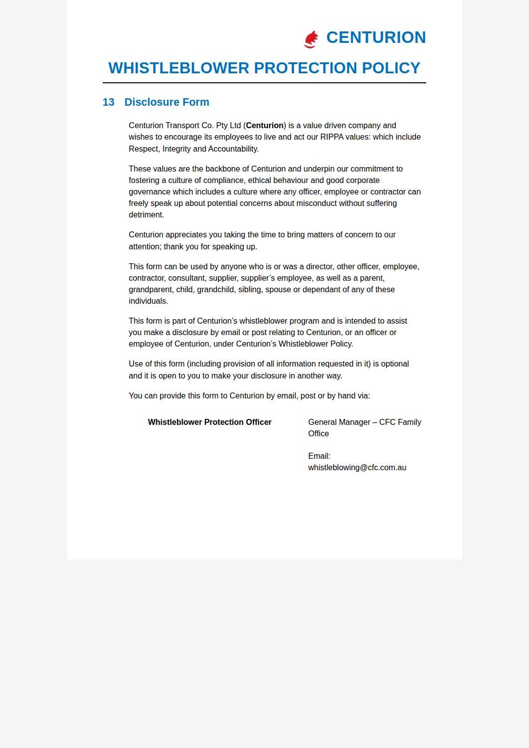CENTURION
WHISTLEBLOWER PROTECTION POLICY
13 Disclosure Form
Centurion Transport Co. Pty Ltd (Centurion) is a value driven company and wishes to encourage its employees to live and act our RIPPA values: which include Respect, Integrity and Accountability.
These values are the backbone of Centurion and underpin our commitment to fostering a culture of compliance, ethical behaviour and good corporate governance which includes a culture where any officer, employee or contractor can freely speak up about potential concerns about misconduct without suffering detriment.
Centurion appreciates you taking the time to bring matters of concern to our attention; thank you for speaking up.
This form can be used by anyone who is or was a director, other officer, employee, contractor, consultant, supplier, supplier’s employee, as well as a parent, grandparent, child, grandchild, sibling, spouse or dependant of any of these individuals.
This form is part of Centurion’s whistleblower program and is intended to assist you make a disclosure by email or post relating to Centurion, or an officer or employee of Centurion, under Centurion’s Whistleblower Policy.
Use of this form (including provision of all information requested in it) is optional and it is open to you to make your disclosure in another way.
You can provide this form to Centurion by email, post or by hand via:
Whistleblower Protection Officer
General Manager – CFC Family Office
Email: whistleblowing@cfc.com.au